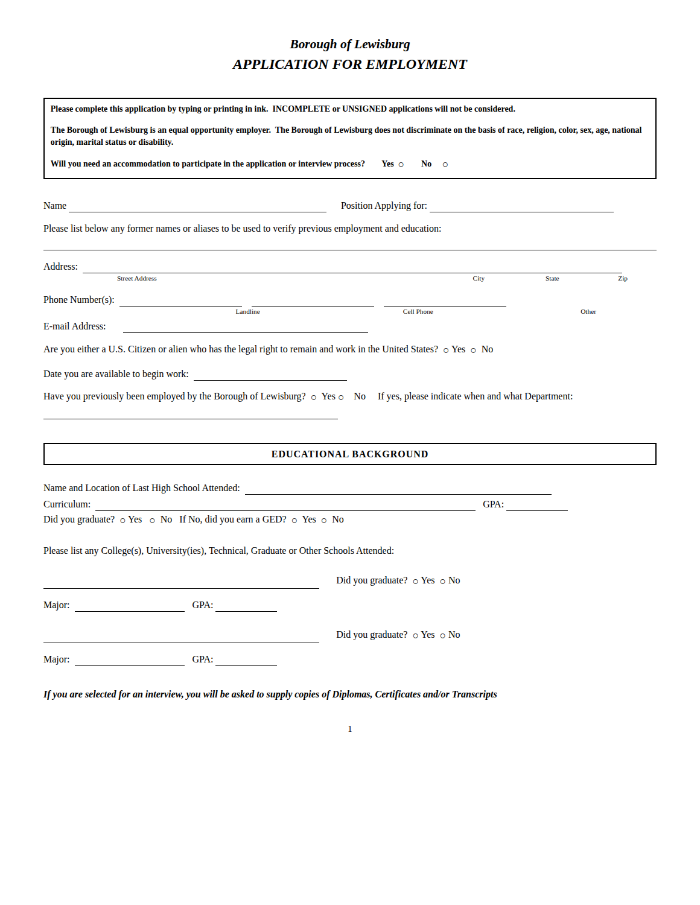Borough of Lewisburg
APPLICATION FOR EMPLOYMENT
Please complete this application by typing or printing in ink. INCOMPLETE or UNSIGNED applications will not be considered.
The Borough of Lewisburg is an equal opportunity employer. The Borough of Lewisburg does not discriminate on the basis of race, religion, color, sex, age, national origin, marital status or disability.
Will you need an accommodation to participate in the application or interview process? Yes ○ No ○
Name Position Applying for:
Please list below any former names or aliases to be used to verify previous employment and education:
Address:
| | Street Address | | City | State | Zip |
Phone Number(s):
| | Landline | | Cell Phone | | Other |
E-mail Address:
Are you either a U.S. Citizen or alien who has the legal right to remain and work in the United States? ○ Yes ○ No
Date you are available to begin work:
Have you previously been employed by the Borough of Lewisburg? ○ Yes ○ No If yes, please indicate when and what Department:
EDUCATIONAL BACKGROUND
Name and Location of Last High School Attended:
Curriculum: GPA:
Did you graduate? ○ Yes ○ No If No, did you earn a GED? ○ Yes ○ No
Please list any College(s), University(ies), Technical, Graduate or Other Schools Attended:
Did you graduate? ○ Yes ○ No
Major: GPA:
Did you graduate? ○ Yes ○ No
Major: GPA:
If you are selected for an interview, you will be asked to supply copies of Diplomas, Certificates and/or Transcripts
1